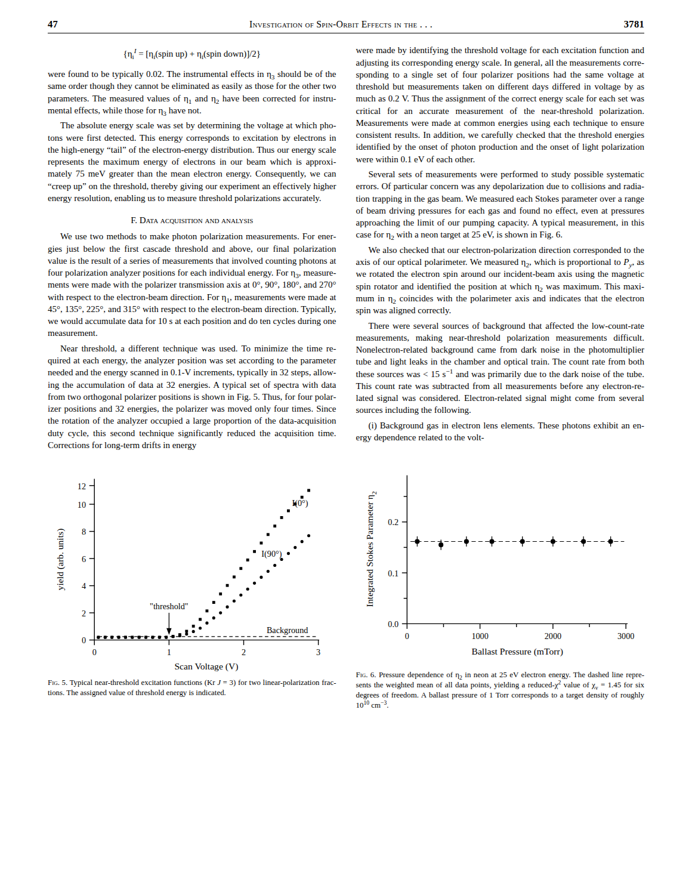47 Investigation of Spin-Orbit Effects in the . . . 3781
{ηiI = [ηi(spin up) + ηi(spin down)]/2}
were found to be typically 0.02. The instrumental effects in η3 should be of the same order though they cannot be eliminated as easily as those for the other two parameters. The measured values of η1 and η2 have been corrected for instrumental effects, while those for η3 have not.
The absolute energy scale was set by determining the voltage at which photons were first detected. This energy corresponds to excitation by electrons in the high-energy “tail” of the electron-energy distribution. Thus our energy scale represents the maximum energy of electrons in our beam which is approximately 75 meV greater than the mean electron energy. Consequently, we can “creep up” on the threshold, thereby giving our experiment an effectively higher energy resolution, enabling us to measure threshold polarizations accurately.
F. Data acquisition and analysis
We use two methods to make photon polarization measurements. For energies just below the first cascade threshold and above, our final polarization value is the result of a series of measurements that involved counting photons at four polarization analyzer positions for each individual energy. For η3, measurements were made with the polarizer transmission axis at 0°, 90°, 180°, and 270° with respect to the electron-beam direction. For η1, measurements were made at 45°, 135°, 225°, and 315° with respect to the electron-beam direction. Typically, we would accumulate data for 10 s at each position and do ten cycles during one measurement.
Near threshold, a different technique was used. To minimize the time required at each energy, the analyzer position was set according to the parameter needed and the energy scanned in 0.1-V increments, typically in 32 steps, allowing the accumulation of data at 32 energies. A typical set of spectra with data from two orthogonal polarizer positions is shown in Fig. 5. Thus, for four polarizer positions and 32 energies, the polarizer was moved only four times. Since the rotation of the analyzer occupied a large proportion of the data-acquisition duty cycle, this second technique significantly reduced the acquisition time. Corrections for long-term drifts in energy
0 2 4 6 8 10 12 0 1 2 3 Scan Voltage (V) yield (arb. units) Background "threshold" I(0°) I(90°)
Fig. 5. Typical near-threshold excitation functions (Kr J = 3) for two linear-polarization fractions. The assigned value of threshold energy is indicated.
were made by identifying the threshold voltage for each excitation function and adjusting its corresponding energy scale. In general, all the measurements corresponding to a single set of four polarizer positions had the same voltage at threshold but measurements taken on different days differed in voltage by as much as 0.2 V. Thus the assignment of the correct energy scale for each set was critical for an accurate measurement of the near-threshold polarization. Measurements were made at common energies using each technique to ensure consistent results. In addition, we carefully checked that the threshold energies identified by the onset of photon production and the onset of light polarization were within 0.1 eV of each other.
Several sets of measurements were performed to study possible systematic errors. Of particular concern was any depolarization due to collisions and radiation trapping in the gas beam. We measured each Stokes parameter over a range of beam driving pressures for each gas and found no effect, even at pressures approaching the limit of our pumping capacity. A typical measurement, in this case for η2 with a neon target at 25 eV, is shown in Fig. 6.
We also checked that our electron-polarization direction corresponded to the axis of our optical polarimeter. We measured η2, which is proportional to Py, as we rotated the electron spin around our incident-beam axis using the magnetic spin rotator and identified the position at which η2 was maximum. This maximum in η2 coincides with the polarimeter axis and indicates that the electron spin was aligned correctly.
There were several sources of background that affected the low-count-rate measurements, making near-threshold polarization measurements difficult. Nonelectron-related background came from dark noise in the photomultiplier tube and light leaks in the chamber and optical train. The count rate from both these sources was < 15 s−1 and was primarily due to the dark noise of the tube. This count rate was subtracted from all measurements before any electron-related signal was considered. Electron-related signal might come from several sources including the following.
(i) Background gas in electron lens elements. These photons exhibit an energy dependence related to the volt-
0.0 0.1 0.2 0 1000 2000 3000 Ballast Pressure (mTorr) Integrated Stokes Parameter η2
Fig. 6. Pressure dependence of η2 in neon at 25 eV electron energy. The dashed line represents the weighted mean of all data points, yielding a reduced-χ2 value of χv = 1.45 for six degrees of freedom. A ballast pressure of 1 Torr corresponds to a target density of roughly 1010 cm−3.